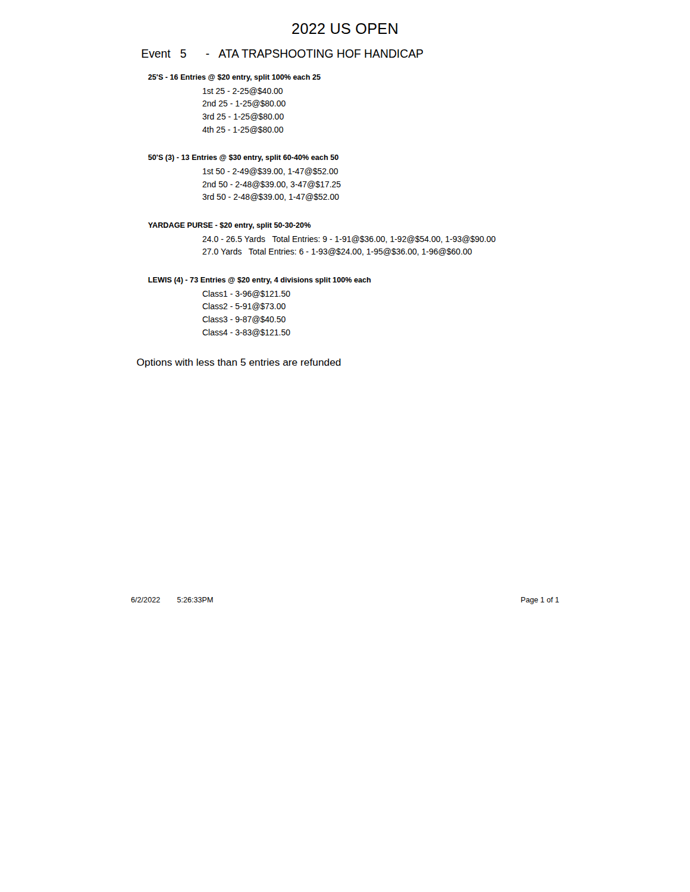2022 US OPEN
Event 5 - ATA TRAPSHOOTING HOF HANDICAP
25'S - 16 Entries @ $20 entry, split 100% each 25
1st 25 - 2-25@$40.00
2nd 25 - 1-25@$80.00
3rd 25 - 1-25@$80.00
4th 25 - 1-25@$80.00
50'S (3) - 13 Entries @ $30 entry, split 60-40% each 50
1st 50 - 2-49@$39.00, 1-47@$52.00
2nd 50 - 2-48@$39.00, 3-47@$17.25
3rd 50 - 2-48@$39.00, 1-47@$52.00
YARDAGE PURSE - $20 entry, split 50-30-20%
24.0 - 26.5 Yards Total Entries: 9 - 1-91@$36.00, 1-92@$54.00, 1-93@$90.00
27.0 Yards Total Entries: 6 - 1-93@$24.00, 1-95@$36.00, 1-96@$60.00
LEWIS (4) - 73 Entries @ $20 entry, 4 divisions split 100% each
Class1 - 3-96@$121.50
Class2 - 5-91@$73.00
Class3 - 9-87@$40.50
Class4 - 3-83@$121.50
Options with less than 5 entries are refunded
6/2/2022 5:26:33PM
Page 1 of 1